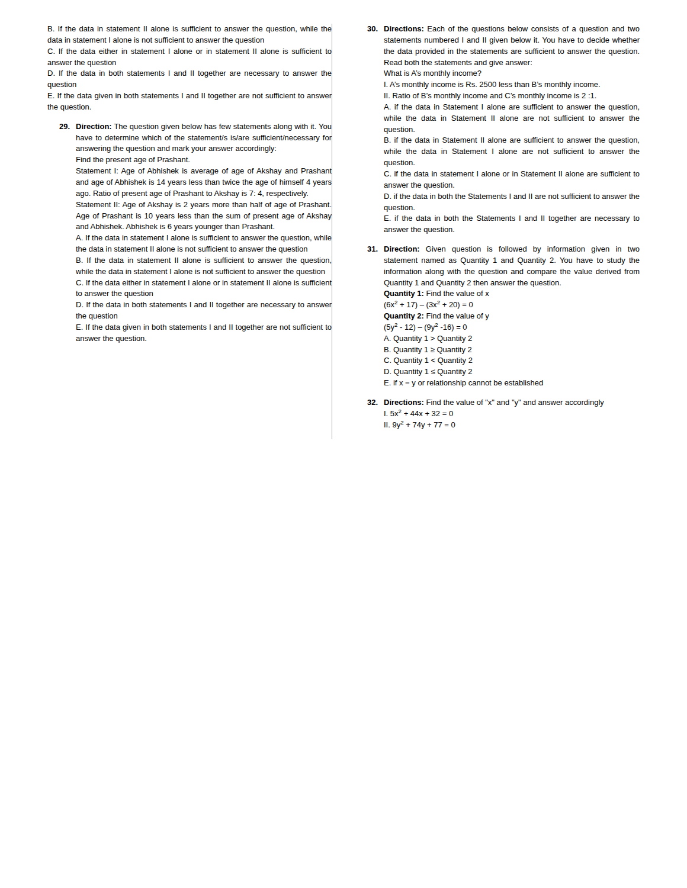B. If the data in statement II alone is sufficient to answer the question, while the data in statement I alone is not sufficient to answer the question
C. If the data either in statement I alone or in statement II alone is sufficient to answer the question
D. If the data in both statements I and II together are necessary to answer the question
E. If the data given in both statements I and II together are not sufficient to answer the question.
29.
Direction: The question given below has few statements along with it. You have to determine which of the statement/s is/are sufficient/necessary for answering the question and mark your answer accordingly:
Find the present age of Prashant.
Statement I: Age of Abhishek is average of age of Akshay and Prashant and age of Abhishek is 14 years less than twice the age of himself 4 years ago. Ratio of present age of Prashant to Akshay is 7: 4, respectively.
Statement II: Age of Akshay is 2 years more than half of age of Prashant. Age of Prashant is 10 years less than the sum of present age of Akshay and Abhishek. Abhishek is 6 years younger than Prashant.
A. If the data in statement I alone is sufficient to answer the question, while the data in statement II alone is not sufficient to answer the question
B. If the data in statement II alone is sufficient to answer the question, while the data in statement I alone is not sufficient to answer the question
C. If the data either in statement I alone or in statement II alone is sufficient to answer the question
D. If the data in both statements I and II together are necessary to answer the question
E. If the data given in both statements I and II together are not sufficient to answer the question.
30.
Directions: Each of the questions below consists of a question and two statements numbered I and II given below it. You have to decide whether the data provided in the statements are sufficient to answer the question. Read both the statements and give answer:
What is A’s monthly income?
I. A’s monthly income is Rs. 2500 less than B’s monthly income.
II. Ratio of B’s monthly income and C’s monthly income is 2 :1.
A. if the data in Statement I alone are sufficient to answer the question, while the data in Statement II alone are not sufficient to answer the question.
B. if the data in Statement II alone are sufficient to answer the question, while the data in Statement I alone are not sufficient to answer the question.
C. if the data in statement I alone or in Statement II alone are sufficient to answer the question.
D. if the data in both the Statements I and II are not sufficient to answer the question.
E. if the data in both the Statements I and II together are necessary to answer the question.
31.
Direction: Given question is followed by information given in two statement named as Quantity 1 and Quantity 2. You have to study the information along with the question and compare the value derived from Quantity 1 and Quantity 2 then answer the question.
Quantity 1: Find the value of x
(6x2 + 17) – (3x2 + 20) = 0
Quantity 2: Find the value of y
(5y2 - 12) – (9y2 -16) = 0
A. Quantity 1 > Quantity 2
B. Quantity 1 ≥ Quantity 2
C. Quantity 1 < Quantity 2
D. Quantity 1 ≤ Quantity 2
E. if x = y or relationship cannot be established
32.
Directions: Find the value of "x" and "y" and answer accordingly
I. 5x2 + 44x + 32 = 0
II. 9y2 + 74y + 77 = 0